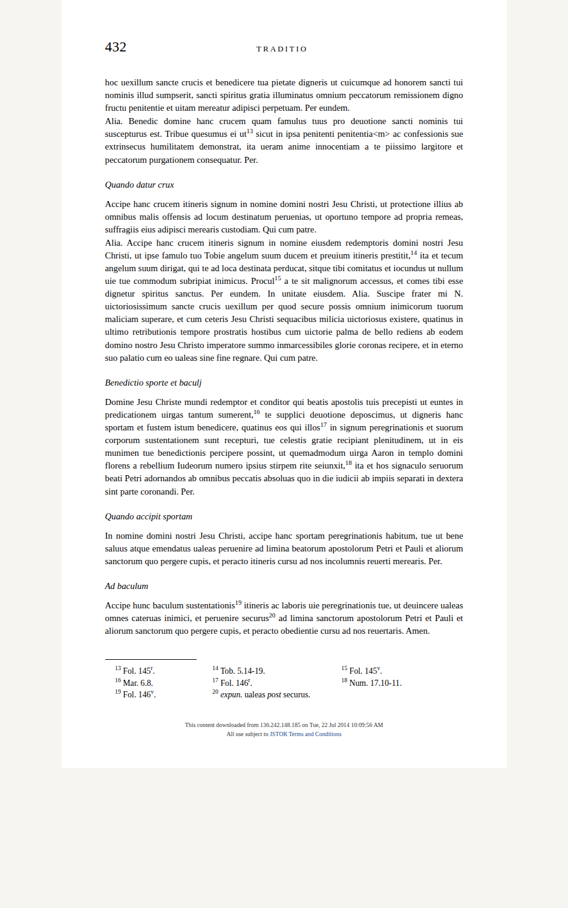432 TRADITIO
hoc uexillum sancte crucis et benedicere tua pietate digneris ut cuicumque ad honorem sancti tui nominis illud sumpserit, sancti spiritus gratia illuminatus omnium peccatorum remissionem digno fructu penitentie et uitam mereatur adipisci perpetuam. Per eundem.
Alia. Benedic domine hanc crucem quam famulus tuus pro deuotione sancti nominis tui suscepturus est. Tribue quesumus ei ut13 sicut in ipsa penitenti penitentia<m> ac confessionis sue extrinsecus humilitatem demonstrat, ita ueram anime innocentiam a te piissimo largitore et peccatorum purgationem consequatur. Per.
Quando datur crux
Accipe hanc crucem itineris signum in nomine domini nostri Jesu Christi, ut protectione illius ab omnibus malis offensis ad locum destinatum peruenias, ut oportuno tempore ad propria remeas, suffragiis eius adipisci merearis custodiam. Qui cum patre.
Alia. Accipe hanc crucem itineris signum in nomine eiusdem redemptoris domini nostri Jesu Christi, ut ipse famulo tuo Tobie angelum suum ducem et preuium itineris prestitit,14 ita et tecum angelum suum dirigat, qui te ad loca destinata perducat, sitque tibi comitatus et iocundus ut nullum uie tue commodum subripiat inimicus. Procul15 a te sit malignorum accessus, et comes tibi esse dignetur spiritus sanctus. Per eundem. In unitate eiusdem. Alia. Suscipe frater mi N. uictoriosissimum sancte crucis uexillum per quod secure possis omnium inimicorum tuorum maliciam superare, et cum ceteris Jesu Christi sequacibus milicia uictoriosus existere, quatinus in ultimo retributionis tempore prostratis hostibus cum uictorie palma de bello rediens ab eodem domino nostro Jesu Christo imperatore summo inmarcessibiles glorie coronas recipere, et in eterno suo palatio cum eo ualeas sine fine regnare. Qui cum patre.
Benedictio sporte et baculj
Domine Jesu Christe mundi redemptor et conditor qui beatis apostolis tuis precepisti ut euntes in predicationem uirgas tantum sumerent,16 te supplici deuotione deposcimus, ut digneris hanc sportam et fustem istum benedicere, quatinus eos qui illos17 in signum peregrinationis et suorum corporum sustentationem sunt recepturi, tue celestis gratie recipiant plenitudinem, ut in eis munimen tue benedictionis percipere possint, ut quemadmodum uirga Aaron in templo domini florens a rebellium Iudeorum numero ipsius stirpem rite seiunxit,18 ita et hos signaculo seruorum beati Petri adornandos ab omnibus peccatis absoluas quo in die iudicii ab impiis separati in dextera sint parte coronandi. Per.
Quando accipit sportam
In nomine domini nostri Jesu Christi, accipe hanc sportam peregrinationis habitum, tue ut bene saluus atque emendatus ualeas peruenire ad limina beatorum apostolorum Petri et Pauli et aliorum sanctorum quo pergere cupis, et peracto itineris cursu ad nos incolumnis reuerti merearis. Per.
Ad baculum
Accipe hunc baculum sustentationis19 itineris ac laboris uie peregrinationis tue, ut deuincere ualeas omnes cateruas inimici, et peruenire securus20 ad limina sanctorum apostolorum Petri et Pauli et aliorum sanctorum quo pergere cupis, et peracto obedientie cursu ad nos reuertaris. Amen.
| 13 Fol. 145 r . | 14 Tob. 5.14-19. | 15 Fol. 145 v . |
| 16 Mar. 6.8. | 17 Fol. 146 r . | 18 Num. 17.10-11. |
| 19 Fol. 146 v . | 20 expun. ualeas post securus. | |
This content downloaded from 136.242.148.185 on Tue, 22 Jul 2014 10:09:56 AM
All use subject to JSTOR Terms and Conditions